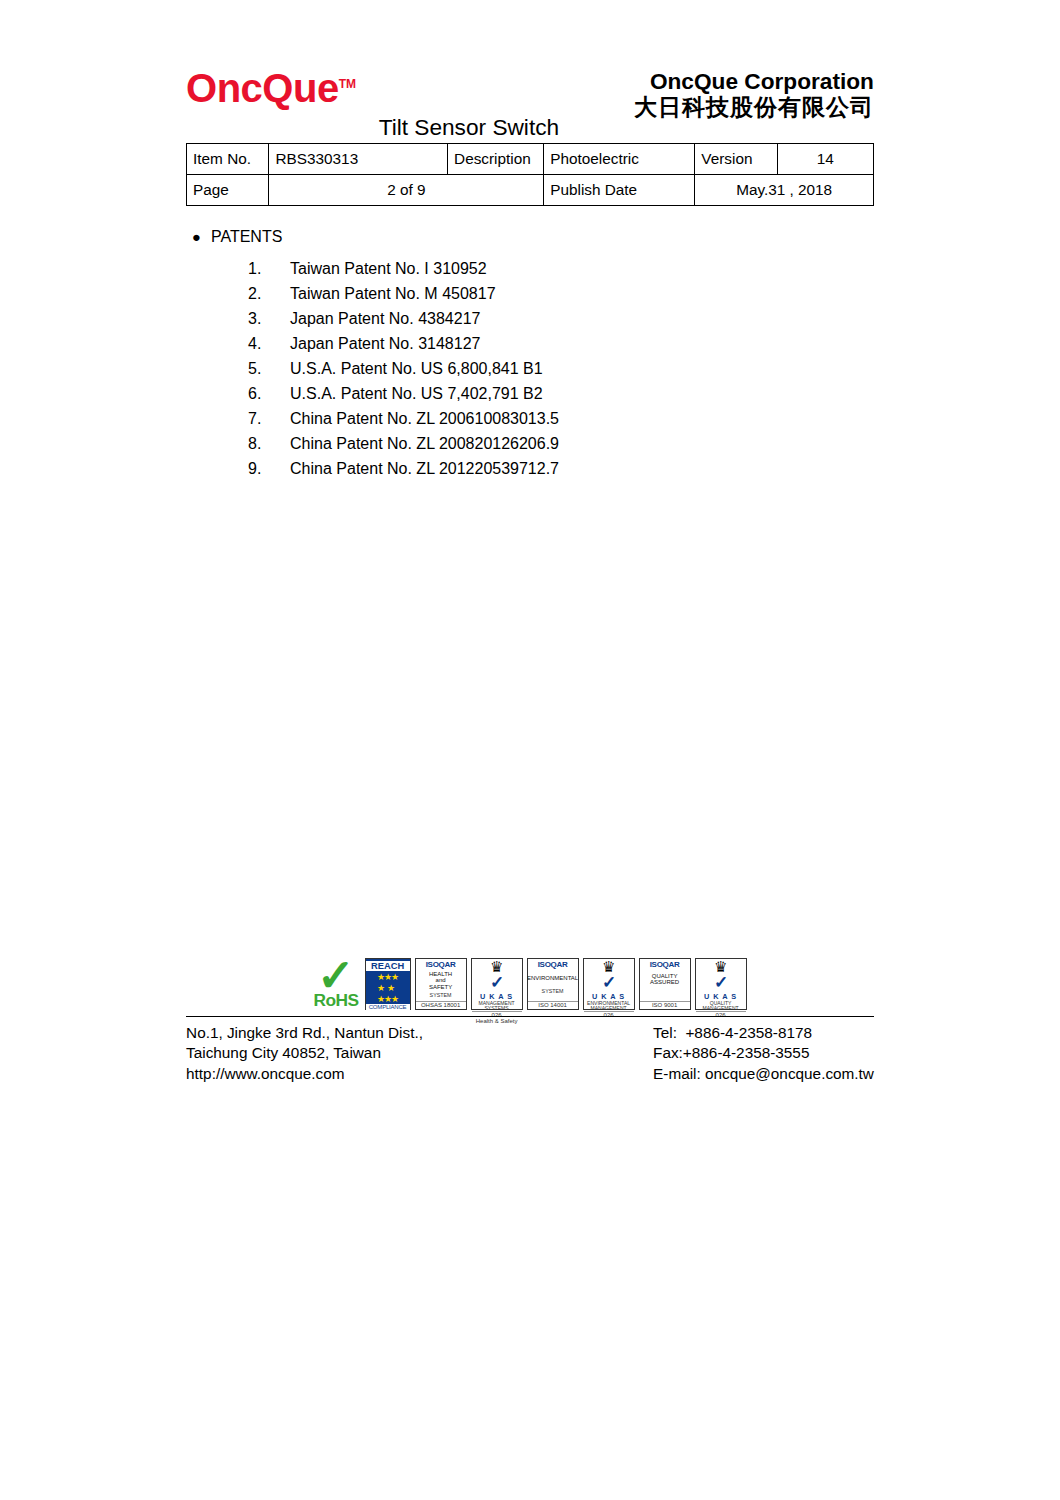OncQueTM
OncQue Corporation
大日科技股份有限公司
Tilt Sensor Switch
| Item No. | RBS330313 | Description | Photoelectric | Version | 14 |
| Page | 2 of 9 | Publish Date | May.31 , 2018 |
●PATENTS
Taiwan Patent No. I 310952
Taiwan Patent No. M 450817
Japan Patent No. 4384217
Japan Patent No. 3148127
U.S.A. Patent No. US 6,800,841 B1
U.S.A. Patent No. US 7,402,791 B2
China Patent No. ZL 200610083013.5
China Patent No. ZL 200820126206.9
China Patent No. ZL 201220539712.7
✓ RoHS
REACH
★★★
★ ★
★★★
COMPLIANCE
ISOQAR
HEALTH
and
SAFETY
SYSTEM
OHSAS 18001
♛
✓
U K A S
MANAGEMENT
SYSTEMS
026
Health & Safety
ISOQAR
ENVIRONMENTAL
SYSTEM
ISO 14001
♛
✓
U K A S
ENVIRONMENTAL
MANAGEMENT
026
ISOQAR
QUALITY
ASSURED
ISO 9001
♛
✓
U K A S
QUALITY
MANAGEMENT
026
No.1, Jingke 3rd Rd., Nantun Dist.,
Taichung City 40852, Taiwan
http://www.oncque.com
Tel: +886-4-2358-8178
Fax:+886-4-2358-3555
E-mail: oncque@oncque.com.tw